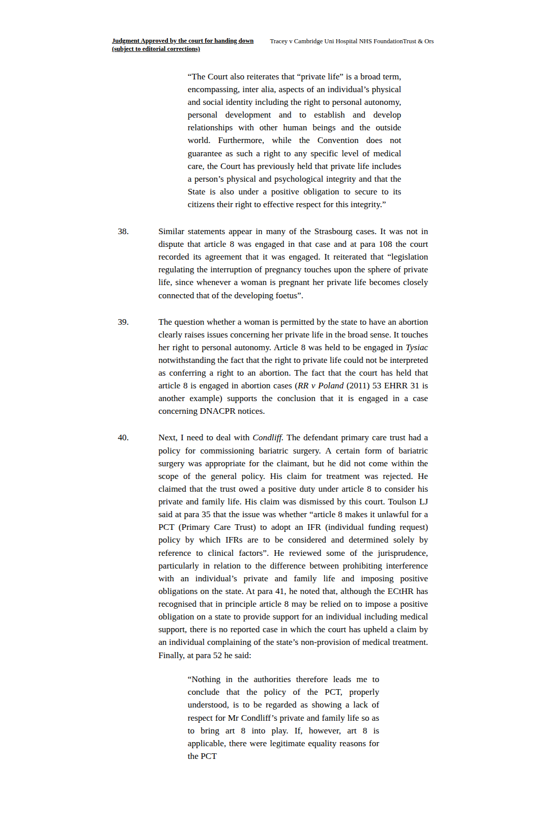Judgment Approved by the court for handing down (subject to editorial corrections)
Tracey v Cambridge Uni Hospital NHS FoundationTrust & Ors
“The Court also reiterates that “private life” is a broad term, encompassing, inter alia, aspects of an individual’s physical and social identity including the right to personal autonomy, personal development and to establish and develop relationships with other human beings and the outside world. Furthermore, while the Convention does not guarantee as such a right to any specific level of medical care, the Court has previously held that private life includes a person’s physical and psychological integrity and that the State is also under a positive obligation to secure to its citizens their right to effective respect for this integrity.”
Similar statements appear in many of the Strasbourg cases. It was not in dispute that article 8 was engaged in that case and at para 108 the court recorded its agreement that it was engaged. It reiterated that “legislation regulating the interruption of pregnancy touches upon the sphere of private life, since whenever a woman is pregnant her private life becomes closely connected that of the developing foetus”.
The question whether a woman is permitted by the state to have an abortion clearly raises issues concerning her private life in the broad sense. It touches her right to personal autonomy. Article 8 was held to be engaged in Tysiac notwithstanding the fact that the right to private life could not be interpreted as conferring a right to an abortion. The fact that the court has held that article 8 is engaged in abortion cases (RR v Poland (2011) 53 EHRR 31 is another example) supports the conclusion that it is engaged in a case concerning DNACPR notices.
Next, I need to deal with Condliff. The defendant primary care trust had a policy for commissioning bariatric surgery. A certain form of bariatric surgery was appropriate for the claimant, but he did not come within the scope of the general policy. His claim for treatment was rejected. He claimed that the trust owed a positive duty under article 8 to consider his private and family life. His claim was dismissed by this court. Toulson LJ said at para 35 that the issue was whether “article 8 makes it unlawful for a PCT (Primary Care Trust) to adopt an IFR (individual funding request) policy by which IFRs are to be considered and determined solely by reference to clinical factors”. He reviewed some of the jurisprudence, particularly in relation to the difference between prohibiting interference with an individual’s private and family life and imposing positive obligations on the state. At para 41, he noted that, although the ECtHR has recognised that in principle article 8 may be relied on to impose a positive obligation on a state to provide support for an individual including medical support, there is no reported case in which the court has upheld a claim by an individual complaining of the state’s non-provision of medical treatment. Finally, at para 52 he said:
“Nothing in the authorities therefore leads me to conclude that the policy of the PCT, properly understood, is to be regarded as showing a lack of respect for Mr Condliff’s private and family life so as to bring art 8 into play. If, however, art 8 is applicable, there were legitimate equality reasons for the PCT